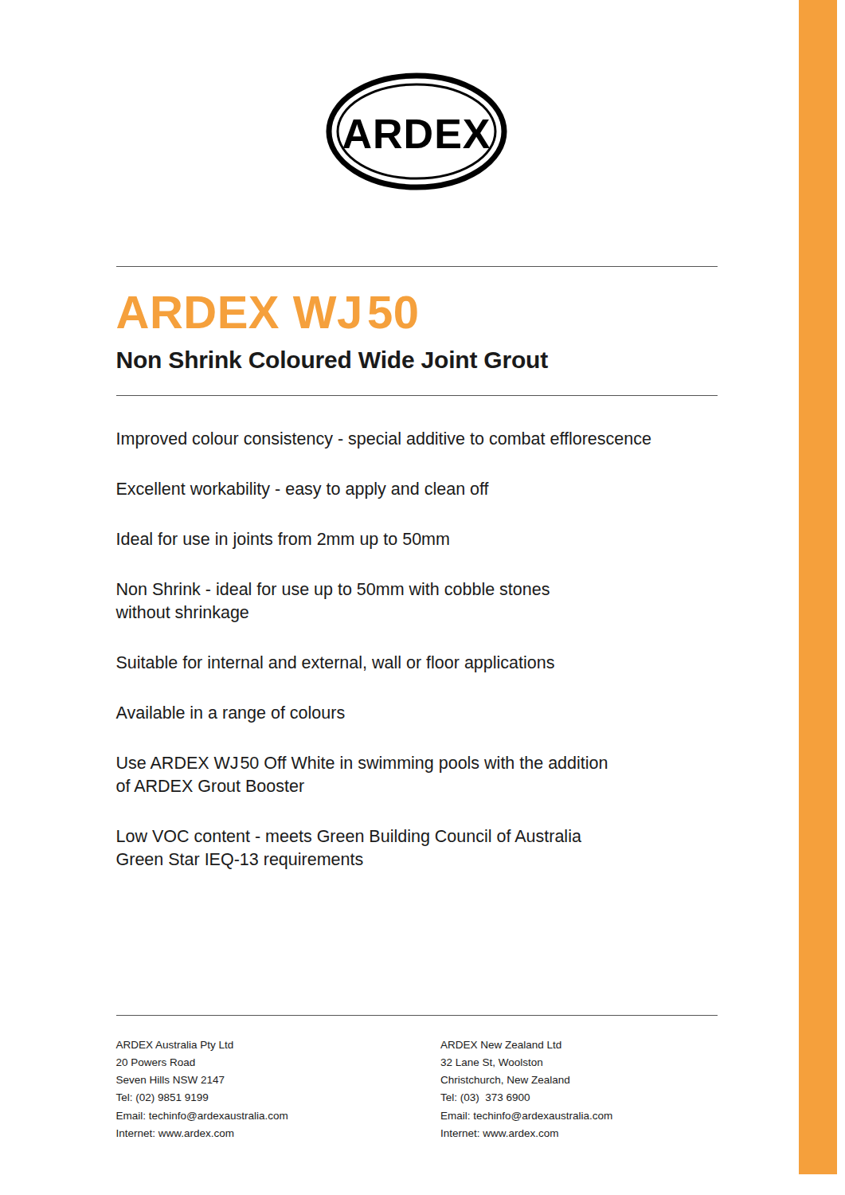ARDEX
ARDEX WJ 50
Non Shrink Coloured Wide Joint Grout
Improved colour consistency - special additive to combat efflorescence
Excellent workability - easy to apply and clean off
Ideal for use in joints from 2mm up to 50mm
Non Shrink - ideal for use up to 50mm with cobble stones
without shrinkage
Suitable for internal and external, wall or floor applications
Available in a range of colours
Use ARDEX WJ 50 Off White in swimming pools with the addition
of ARDEX Grout Booster
Low VOC content - meets Green Building Council of Australia
Green Star IEQ-13 requirements
ARDEX Australia Pty Ltd
20 Powers Road
Seven Hills NSW 2147
Tel: (02) 9851 9199
Email: techinfo@ardexaustralia.com
Internet: www.ardex.com
ARDEX New Zealand Ltd
32 Lane St, Woolston
Christchurch, New Zealand
Tel: (03) 373 6900
Email: techinfo@ardexaustralia.com
Internet: www.ardex.com